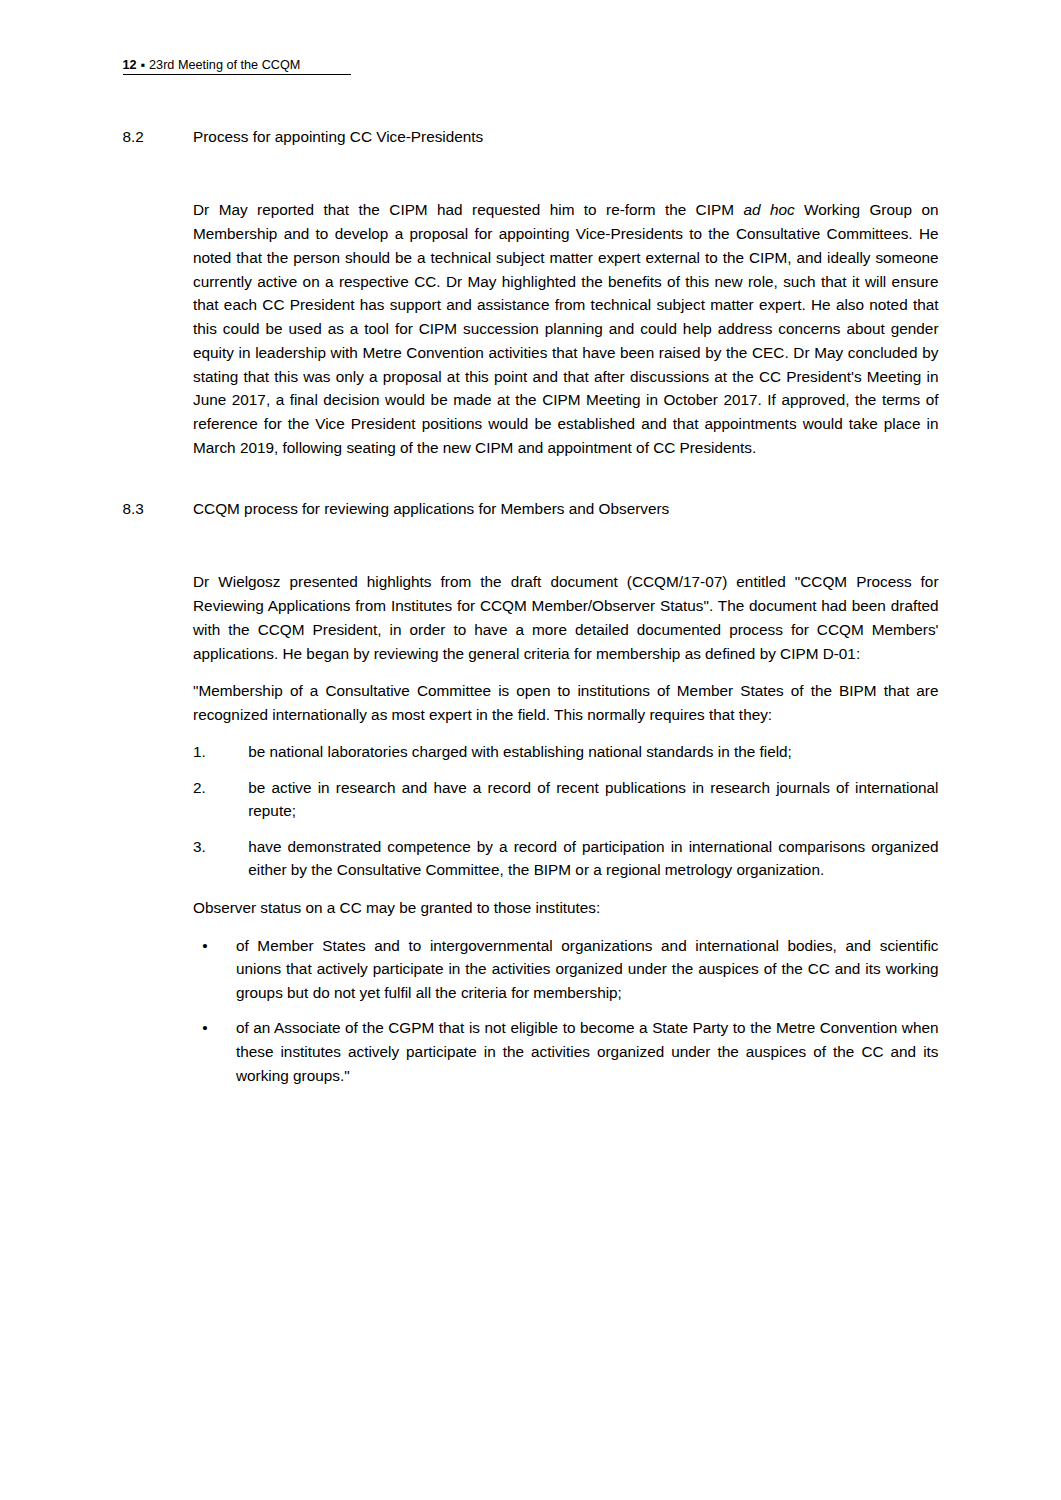12▪23rd Meeting of the CCQM
8.2 Process for appointing CC Vice-Presidents
Dr May reported that the CIPM had requested him to re-form the CIPM ad hoc Working Group on Membership and to develop a proposal for appointing Vice-Presidents to the Consultative Committees. He noted that the person should be a technical subject matter expert external to the CIPM, and ideally someone currently active on a respective CC. Dr May highlighted the benefits of this new role, such that it will ensure that each CC President has support and assistance from technical subject matter expert. He also noted that this could be used as a tool for CIPM succession planning and could help address concerns about gender equity in leadership with Metre Convention activities that have been raised by the CEC. Dr May concluded by stating that this was only a proposal at this point and that after discussions at the CC President's Meeting in June 2017, a final decision would be made at the CIPM Meeting in October 2017. If approved, the terms of reference for the Vice President positions would be established and that appointments would take place in March 2019, following seating of the new CIPM and appointment of CC Presidents.
8.3 CCQM process for reviewing applications for Members and Observers
Dr Wielgosz presented highlights from the draft document (CCQM/17-07) entitled "CCQM Process for Reviewing Applications from Institutes for CCQM Member/Observer Status". The document had been drafted with the CCQM President, in order to have a more detailed documented process for CCQM Members' applications. He began by reviewing the general criteria for membership as defined by CIPM D-01:
"Membership of a Consultative Committee is open to institutions of Member States of the BIPM that are recognized internationally as most expert in the field. This normally requires that they:
be national laboratories charged with establishing national standards in the field;
be active in research and have a record of recent publications in research journals of international repute;
have demonstrated competence by a record of participation in international comparisons organized either by the Consultative Committee, the BIPM or a regional metrology organization.
Observer status on a CC may be granted to those institutes:
of Member States and to intergovernmental organizations and international bodies, and scientific unions that actively participate in the activities organized under the auspices of the CC and its working groups but do not yet fulfil all the criteria for membership;
of an Associate of the CGPM that is not eligible to become a State Party to the Metre Convention when these institutes actively participate in the activities organized under the auspices of the CC and its working groups."